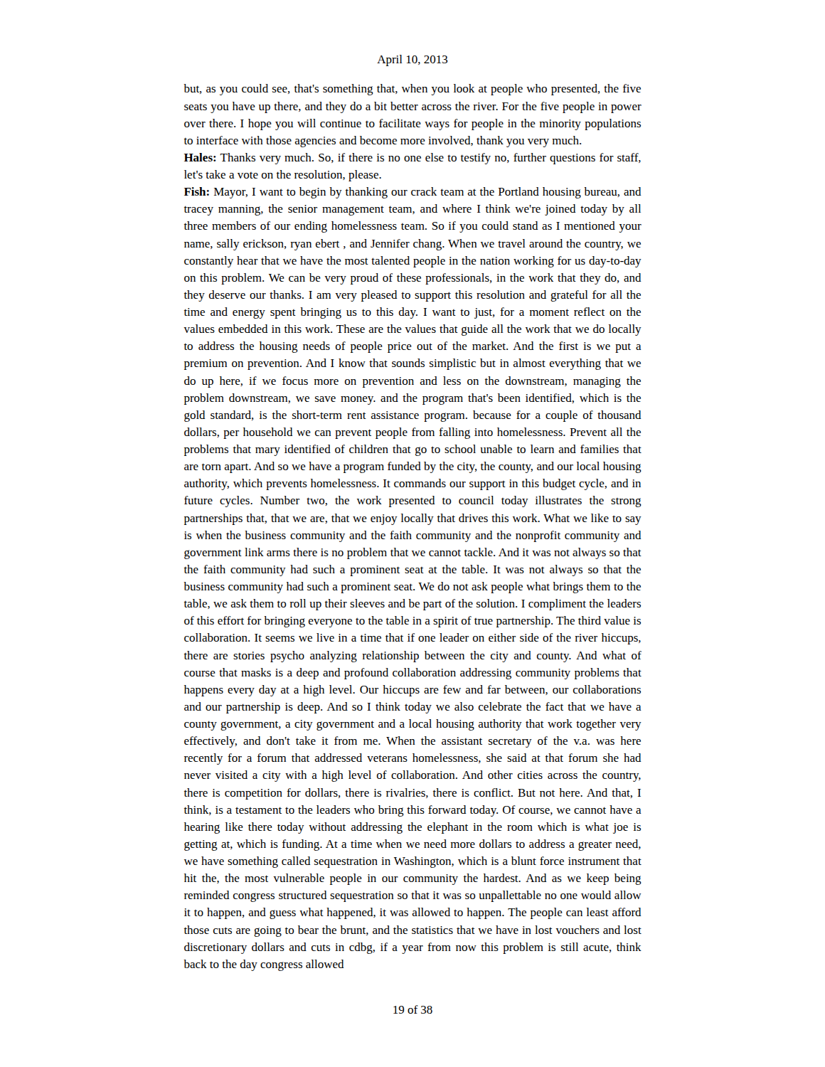April 10, 2013
but, as you could see, that's something that, when you look at people who presented, the five seats you have up there, and they do a bit better across the river. For the five people in power over there. I hope you will continue to facilitate ways for people in the minority populations to interface with those agencies and become more involved, thank you very much.
Hales: Thanks very much. So, if there is no one else to testify no, further questions for staff, let's take a vote on the resolution, please.
Fish: Mayor, I want to begin by thanking our crack team at the Portland housing bureau, and tracey manning, the senior management team, and where I think we're joined today by all three members of our ending homelessness team. So if you could stand as I mentioned your name, sally erickson, ryan ebert , and Jennifer chang. When we travel around the country, we constantly hear that we have the most talented people in the nation working for us day-to-day on this problem. We can be very proud of these professionals, in the work that they do, and they deserve our thanks. I am very pleased to support this resolution and grateful for all the time and energy spent bringing us to this day. I want to just, for a moment reflect on the values embedded in this work. These are the values that guide all the work that we do locally to address the housing needs of people price out of the market. And the first is we put a premium on prevention. And I know that sounds simplistic but in almost everything that we do up here, if we focus more on prevention and less on the downstream, managing the problem downstream, we save money. and the program that's been identified, which is the gold standard, is the short-term rent assistance program. because for a couple of thousand dollars, per household we can prevent people from falling into homelessness. Prevent all the problems that mary identified of children that go to school unable to learn and families that are torn apart. And so we have a program funded by the city, the county, and our local housing authority, which prevents homelessness. It commands our support in this budget cycle, and in future cycles. Number two, the work presented to council today illustrates the strong partnerships that, that we are, that we enjoy locally that drives this work. What we like to say is when the business community and the faith community and the nonprofit community and government link arms there is no problem that we cannot tackle. And it was not always so that the faith community had such a prominent seat at the table. It was not always so that the business community had such a prominent seat. We do not ask people what brings them to the table, we ask them to roll up their sleeves and be part of the solution. I compliment the leaders of this effort for bringing everyone to the table in a spirit of true partnership. The third value is collaboration. It seems we live in a time that if one leader on either side of the river hiccups, there are stories psycho analyzing relationship between the city and county. And what of course that masks is a deep and profound collaboration addressing community problems that happens every day at a high level. Our hiccups are few and far between, our collaborations and our partnership is deep. And so I think today we also celebrate the fact that we have a county government, a city government and a local housing authority that work together very effectively, and don't take it from me. When the assistant secretary of the v.a. was here recently for a forum that addressed veterans homelessness, she said at that forum she had never visited a city with a high level of collaboration. And other cities across the country, there is competition for dollars, there is rivalries, there is conflict. But not here. And that, I think, is a testament to the leaders who bring this forward today. Of course, we cannot have a hearing like there today without addressing the elephant in the room which is what joe is getting at, which is funding. At a time when we need more dollars to address a greater need, we have something called sequestration in Washington, which is a blunt force instrument that hit the, the most vulnerable people in our community the hardest. And as we keep being reminded congress structured sequestration so that it was so unpallettable no one would allow it to happen, and guess what happened, it was allowed to happen. The people can least afford those cuts are going to bear the brunt, and the statistics that we have in lost vouchers and lost discretionary dollars and cuts in cdbg, if a year from now this problem is still acute, think back to the day congress allowed
19 of 38